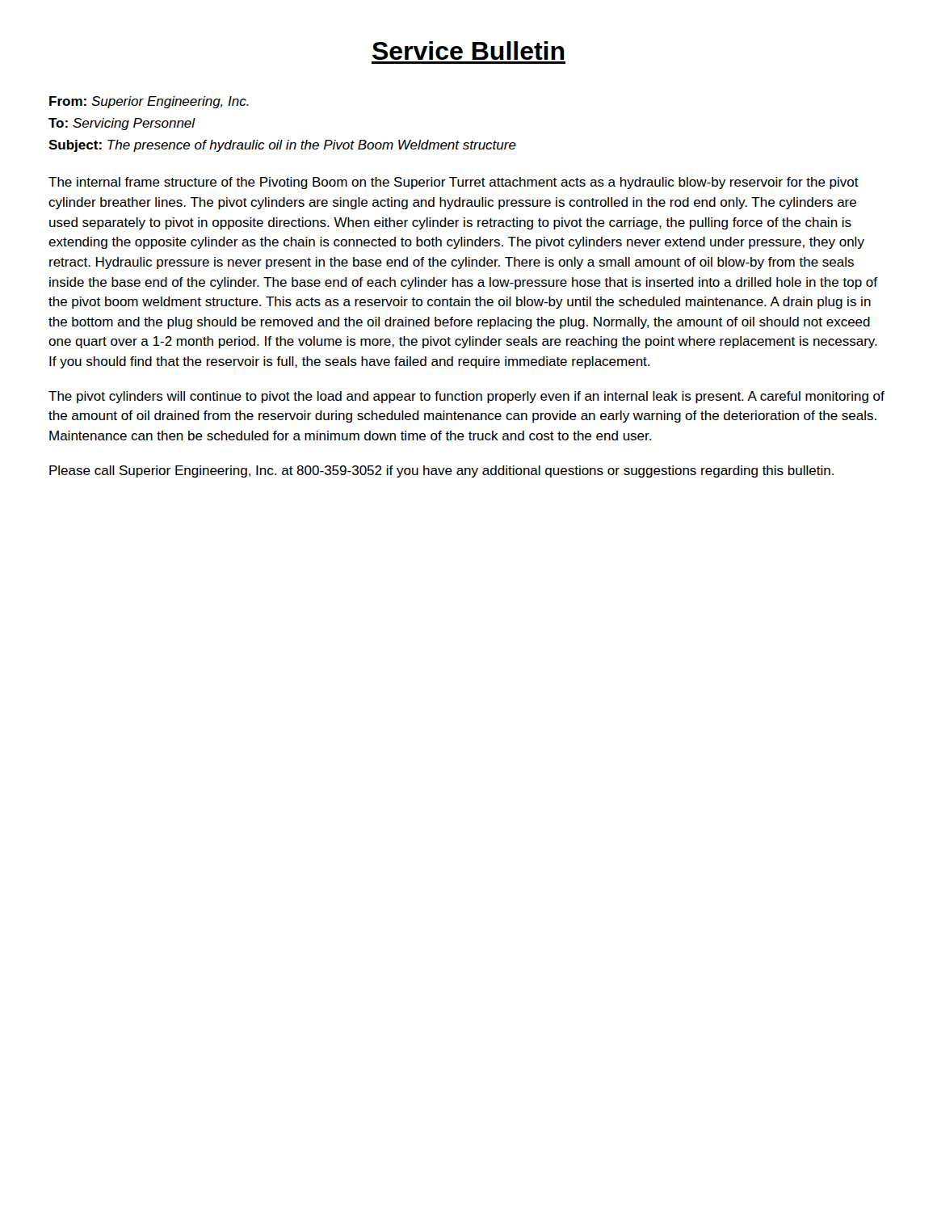Service Bulletin
From: Superior Engineering, Inc.
To: Servicing Personnel
Subject: The presence of hydraulic oil in the Pivot Boom Weldment structure
The internal frame structure of the Pivoting Boom on the Superior Turret attachment acts as a hydraulic blow-by reservoir for the pivot cylinder breather lines. The pivot cylinders are single acting and hydraulic pressure is controlled in the rod end only. The cylinders are used separately to pivot in opposite directions. When either cylinder is retracting to pivot the carriage, the pulling force of the chain is extending the opposite cylinder as the chain is connected to both cylinders. The pivot cylinders never extend under pressure, they only retract. Hydraulic pressure is never present in the base end of the cylinder. There is only a small amount of oil blow-by from the seals inside the base end of the cylinder. The base end of each cylinder has a low-pressure hose that is inserted into a drilled hole in the top of the pivot boom weldment structure. This acts as a reservoir to contain the oil blow-by until the scheduled maintenance. A drain plug is in the bottom and the plug should be removed and the oil drained before replacing the plug. Normally, the amount of oil should not exceed one quart over a 1-2 month period. If the volume is more, the pivot cylinder seals are reaching the point where replacement is necessary. If you should find that the reservoir is full, the seals have failed and require immediate replacement.
The pivot cylinders will continue to pivot the load and appear to function properly even if an internal leak is present. A careful monitoring of the amount of oil drained from the reservoir during scheduled maintenance can provide an early warning of the deterioration of the seals. Maintenance can then be scheduled for a minimum down time of the truck and cost to the end user.
Please call Superior Engineering, Inc. at 800-359-3052 if you have any additional questions or suggestions regarding this bulletin.